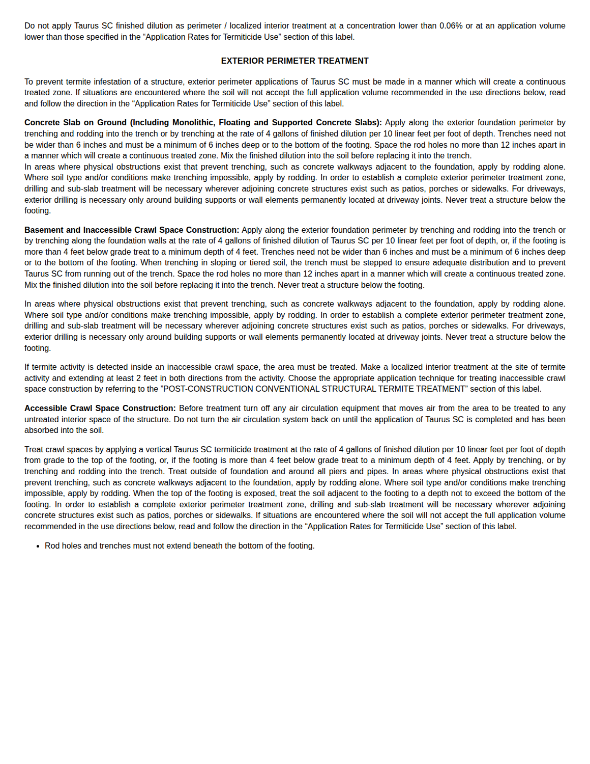Do not apply Taurus SC finished dilution as perimeter / localized interior treatment at a concentration lower than 0.06% or at an application volume lower than those specified in the “Application Rates for Termiticide Use” section of this label.
EXTERIOR PERIMETER TREATMENT
To prevent termite infestation of a structure, exterior perimeter applications of Taurus SC must be made in a manner which will create a continuous treated zone. If situations are encountered where the soil will not accept the full application volume recommended in the use directions below, read and follow the direction in the “Application Rates for Termiticide Use” section of this label.
Concrete Slab on Ground (Including Monolithic, Floating and Supported Concrete Slabs): Apply along the exterior foundation perimeter by trenching and rodding into the trench or by trenching at the rate of 4 gallons of finished dilution per 10 linear feet per foot of depth. Trenches need not be wider than 6 inches and must be a minimum of 6 inches deep or to the bottom of the footing. Space the rod holes no more than 12 inches apart in a manner which will create a continuous treated zone. Mix the finished dilution into the soil before replacing it into the trench.
In areas where physical obstructions exist that prevent trenching, such as concrete walkways adjacent to the foundation, apply by rodding alone. Where soil type and/or conditions make trenching impossible, apply by rodding. In order to establish a complete exterior perimeter treatment zone, drilling and sub-slab treatment will be necessary wherever adjoining concrete structures exist such as patios, porches or sidewalks. For driveways, exterior drilling is necessary only around building supports or wall elements permanently located at driveway joints. Never treat a structure below the footing.
Basement and Inaccessible Crawl Space Construction: Apply along the exterior foundation perimeter by trenching and rodding into the trench or by trenching along the foundation walls at the rate of 4 gallons of finished dilution of Taurus SC per 10 linear feet per foot of depth, or, if the footing is more than 4 feet below grade treat to a minimum depth of 4 feet. Trenches need not be wider than 6 inches and must be a minimum of 6 inches deep or to the bottom of the footing. When trenching in sloping or tiered soil, the trench must be stepped to ensure adequate distribution and to prevent Taurus SC from running out of the trench. Space the rod holes no more than 12 inches apart in a manner which will create a continuous treated zone. Mix the finished dilution into the soil before replacing it into the trench. Never treat a structure below the footing.
In areas where physical obstructions exist that prevent trenching, such as concrete walkways adjacent to the foundation, apply by rodding alone. Where soil type and/or conditions make trenching impossible, apply by rodding. In order to establish a complete exterior perimeter treatment zone, drilling and sub-slab treatment will be necessary wherever adjoining concrete structures exist such as patios, porches or sidewalks. For driveways, exterior drilling is necessary only around building supports or wall elements permanently located at driveway joints. Never treat a structure below the footing.
If termite activity is detected inside an inaccessible crawl space, the area must be treated. Make a localized interior treatment at the site of termite activity and extending at least 2 feet in both directions from the activity. Choose the appropriate application technique for treating inaccessible crawl space construction by referring to the ”POST-CONSTRUCTION CONVENTIONAL STRUCTURAL TERMITE TREATMENT” section of this label.
Accessible Crawl Space Construction: Before treatment turn off any air circulation equipment that moves air from the area to be treated to any untreated interior space of the structure. Do not turn the air circulation system back on until the application of Taurus SC is completed and has been absorbed into the soil.
Treat crawl spaces by applying a vertical Taurus SC termiticide treatment at the rate of 4 gallons of finished dilution per 10 linear feet per foot of depth from grade to the top of the footing, or, if the footing is more than 4 feet below grade treat to a minimum depth of 4 feet. Apply by trenching, or by trenching and rodding into the trench. Treat outside of foundation and around all piers and pipes. In areas where physical obstructions exist that prevent trenching, such as concrete walkways adjacent to the foundation, apply by rodding alone. Where soil type and/or conditions make trenching impossible, apply by rodding. When the top of the footing is exposed, treat the soil adjacent to the footing to a depth not to exceed the bottom of the footing. In order to establish a complete exterior perimeter treatment zone, drilling and sub-slab treatment will be necessary wherever adjoining concrete structures exist such as patios, porches or sidewalks. If situations are encountered where the soil will not accept the full application volume recommended in the use directions below, read and follow the direction in the “Application Rates for Termiticide Use” section of this label.
Rod holes and trenches must not extend beneath the bottom of the footing.